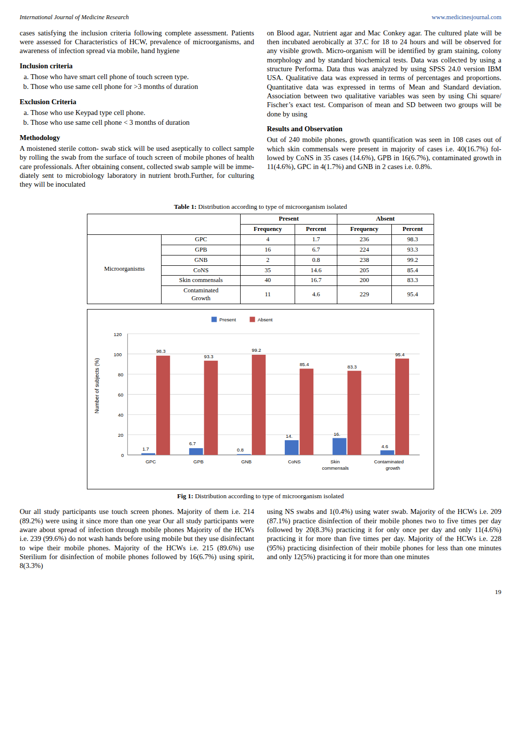International Journal of Medicine Research
www.medicinesjournal.com
cases satisfying the inclusion criteria following complete assessment. Patients were assessed for Characteristics of HCW, prevalence of microorganisms, and awareness of infection spread via mobile, hand hygiene
Inclusion criteria
Those who have smart cell phone of touch screen type.
Those who use same cell phone for >3 months of duration
Exclusion Criteria
Those who use Keypad type cell phone.
Those who use same cell phone < 3 months of duration
Methodology
A moistened sterile cotton- swab stick will be used aseptically to collect sample by rolling the swab from the surface of touch screen of mobile phones of health care professionals. After obtaining consent, collected swab sample will be immediately sent to microbiology laboratory in nutrient broth.Further, for culturing they will be inoculated
on Blood agar, Nutrient agar and Mac Conkey agar. The cultured plate will be then incubated aerobically at 37.C for 18 to 24 hours and will be observed for any visible growth. Micro-organism will be identified by gram staining, colony morphology and by standard biochemical tests. Data was collected by using a structure Performa. Data thus was analyzed by using SPSS 24.0 version IBM USA. Qualitative data was expressed in terms of percentages and proportions. Quantitative data was expressed in terms of Mean and Standard deviation. Association between two qualitative variables was seen by using Chi square/ Fischer’s exact test. Comparison of mean and SD between two groups will be done by using
Results and Observation
Out of 240 mobile phones, growth quantification was seen in 108 cases out of which skin commensals were present in majority of cases i.e. 40(16.7%) followed by CoNS in 35 cases (14.6%), GPB in 16(6.7%), contaminated growth in 11(4.6%), GPC in 4(1.7%) and GNB in 2 cases i.e. 0.8%.
Table 1: Distribution according to type of microorganism isolated
| | Present | Absent |
| --- | --- | --- |
| Frequency | Percent | Frequency | Percent |
| Microorganisms | GPC | 4 | 1.7 | 236 | 98.3 |
| GPB | 16 | 6.7 | 224 | 93.3 |
| GNB | 2 | 0.8 | 238 | 99.2 |
| CoNS | 35 | 14.6 | 205 | 85.4 |
| Skin commensals | 40 | 16.7 | 200 | 83.3 |
| Contaminated Growth | 11 | 4.6 | 229 | 95.4 |
Present Absent Number of subjects (%) 120 100 80 60 40 20 0 1.7 98.3 6.7 93.3 0.8 99.2 14. 85.4 16. 83.3 4.6 95.4 GPC GPB GNB CoNS Skin commensals Contaminated growth
Fig 1: Distribution according to type of microorganism isolated
Our all study participants use touch screen phones. Majority of them i.e. 214 (89.2%) were using it since more than one year Our all study participants were aware about spread of infection through mobile phones Majority of the HCWs i.e. 239 (99.6%) do not wash hands before using mobile but they use disinfectant to wipe their mobile phones. Majority of the HCWs i.e. 215 (89.6%) use Sterilium for disinfection of mobile phones followed by 16(6.7%) using spirit, 8(3.3%)
using NS swabs and 1(0.4%) using water swab. Majority of the HCWs i.e. 209 (87.1%) practice disinfection of their mobile phones two to five times per day followed by 20(8.3%) practicing it for only once per day and only 11(4.6%) practicing it for more than five times per day. Majority of the HCWs i.e. 228 (95%) practicing disinfection of their mobile phones for less than one minutes and only 12(5%) practicing it for more than one minutes
19